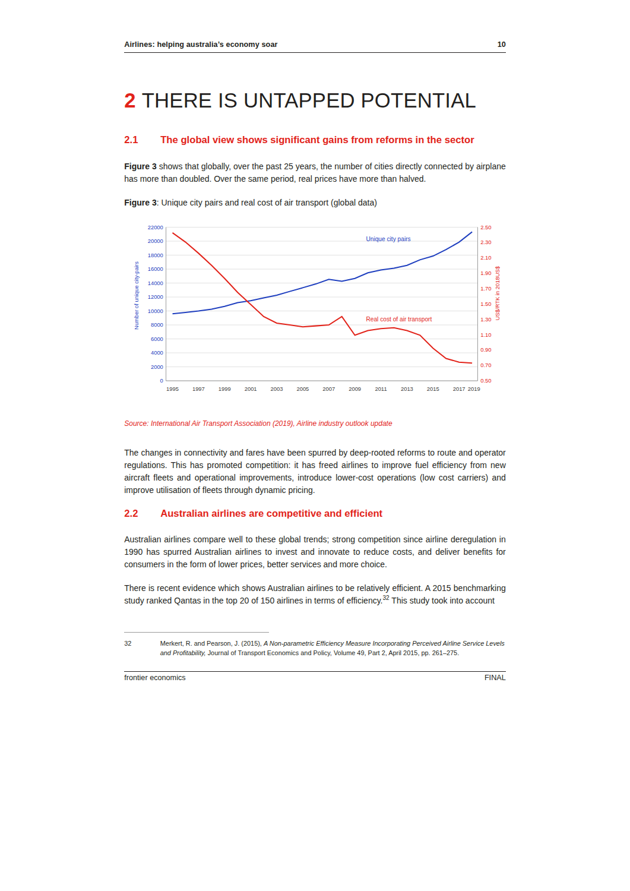Airlines: helping australia’s economy soar
10
2 THERE IS UNTAPPED POTENTIAL
2.1 The global view shows significant gains from reforms in the sector
Figure 3 shows that globally, over the past 25 years, the number of cities directly connected by airplane has more than doubled. Over the same period, real prices have more than halved.
Figure 3: Unique city pairs and real cost of air transport (global data)
0 2000 4000 6000 8000 10000 12000 14000 16000 18000 20000 22000 0.50 0.70 0.90 1.10 1.30 1.50 1.70 1.90 2.10 2.30 2.50 1995 1997 1999 2001 2003 2005 2007 2009 2011 2013 2015 2017 2019 Number of unique city-pairs US$/RTK in 2018US$ Unique city pairs Real cost of air transport
Source: International Air Transport Association (2019), Airline industry outlook update
The changes in connectivity and fares have been spurred by deep-rooted reforms to route and operator regulations. This has promoted competition: it has freed airlines to improve fuel efficiency from new aircraft fleets and operational improvements, introduce lower-cost operations (low cost carriers) and improve utilisation of fleets through dynamic pricing.
2.2 Australian airlines are competitive and efficient
Australian airlines compare well to these global trends; strong competition since airline deregulation in 1990 has spurred Australian airlines to invest and innovate to reduce costs, and deliver benefits for consumers in the form of lower prices, better services and more choice.
There is recent evidence which shows Australian airlines to be relatively efficient. A 2015 benchmarking study ranked Qantas in the top 20 of 150 airlines in terms of efficiency.32 This study took into account
32
Merkert, R. and Pearson, J. (2015), A Non-parametric Efficiency Measure Incorporating Perceived Airline Service Levels and Profitability, Journal of Transport Economics and Policy, Volume 49, Part 2, April 2015, pp. 261–275.
frontier economics
FINAL